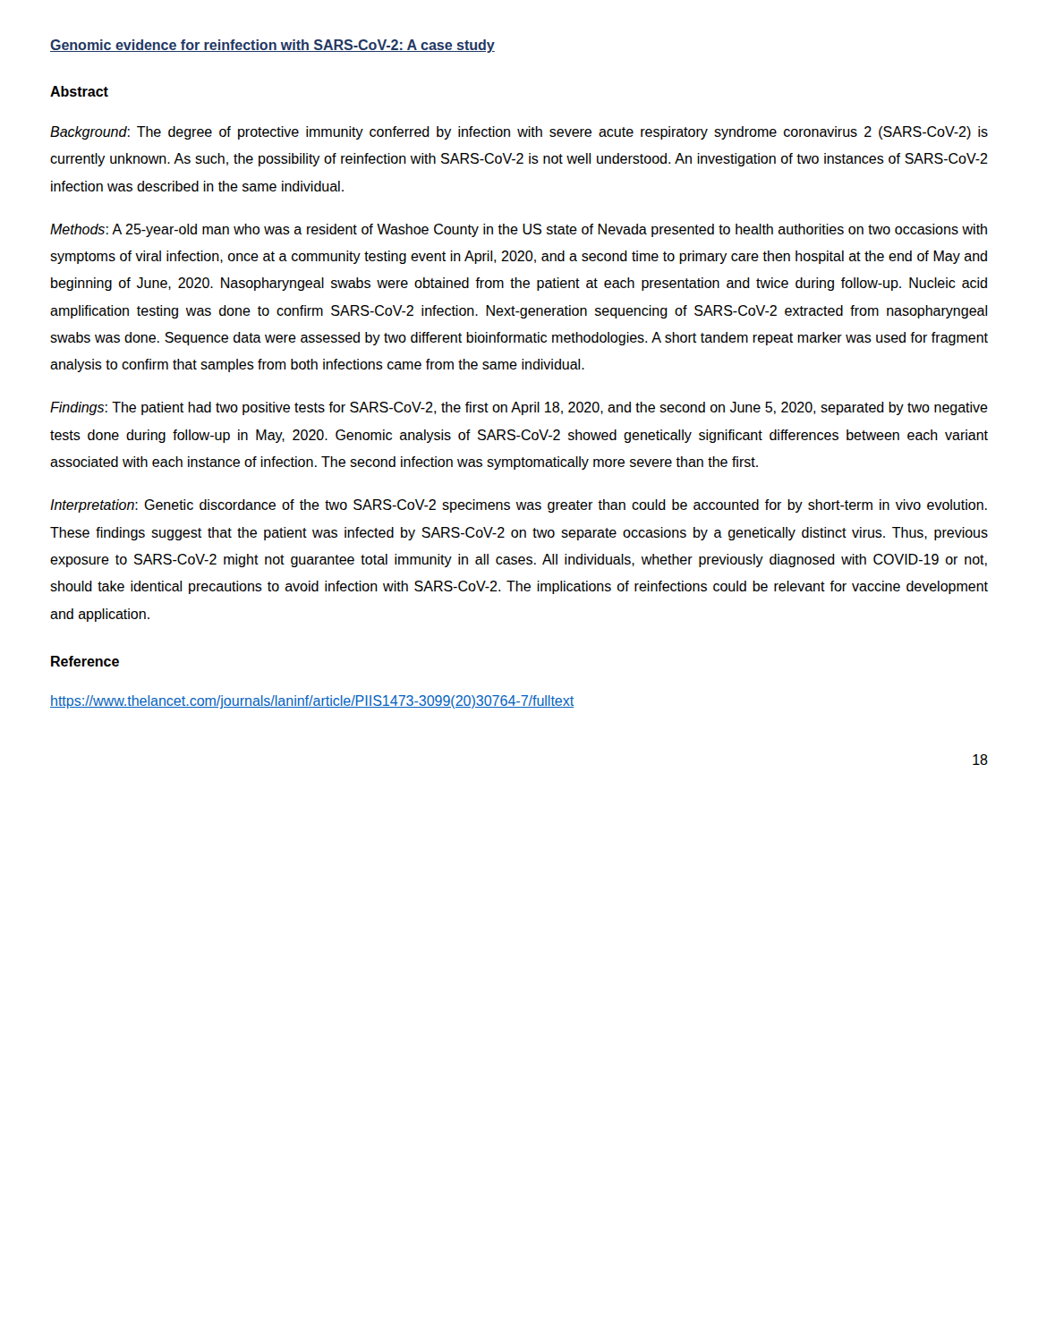Genomic evidence for reinfection with SARS-CoV-2: A case study
Abstract
Background: The degree of protective immunity conferred by infection with severe acute respiratory syndrome coronavirus 2 (SARS-CoV-2) is currently unknown. As such, the possibility of reinfection with SARS-CoV-2 is not well understood. An investigation of two instances of SARS-CoV-2 infection was described in the same individual.
Methods: A 25-year-old man who was a resident of Washoe County in the US state of Nevada presented to health authorities on two occasions with symptoms of viral infection, once at a community testing event in April, 2020, and a second time to primary care then hospital at the end of May and beginning of June, 2020. Nasopharyngeal swabs were obtained from the patient at each presentation and twice during follow-up. Nucleic acid amplification testing was done to confirm SARS-CoV-2 infection. Next-generation sequencing of SARS-CoV-2 extracted from nasopharyngeal swabs was done. Sequence data were assessed by two different bioinformatic methodologies. A short tandem repeat marker was used for fragment analysis to confirm that samples from both infections came from the same individual.
Findings: The patient had two positive tests for SARS-CoV-2, the first on April 18, 2020, and the second on June 5, 2020, separated by two negative tests done during follow-up in May, 2020. Genomic analysis of SARS-CoV-2 showed genetically significant differences between each variant associated with each instance of infection. The second infection was symptomatically more severe than the first.
Interpretation: Genetic discordance of the two SARS-CoV-2 specimens was greater than could be accounted for by short-term in vivo evolution. These findings suggest that the patient was infected by SARS-CoV-2 on two separate occasions by a genetically distinct virus. Thus, previous exposure to SARS-CoV-2 might not guarantee total immunity in all cases. All individuals, whether previously diagnosed with COVID-19 or not, should take identical precautions to avoid infection with SARS-CoV-2. The implications of reinfections could be relevant for vaccine development and application.
Reference
https://www.thelancet.com/journals/laninf/article/PIIS1473-3099(20)30764-7/fulltext
18